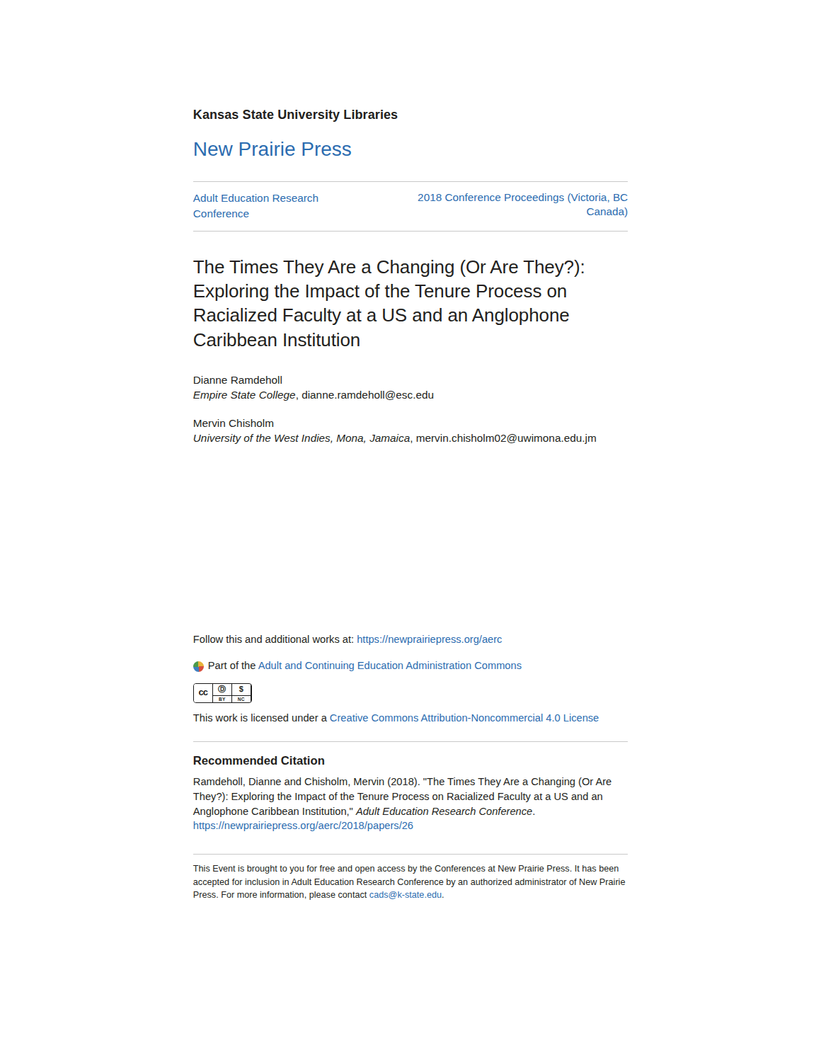Kansas State University Libraries
New Prairie Press
Adult Education Research Conference
2018 Conference Proceedings (Victoria, BC Canada)
The Times They Are a Changing (Or Are They?): Exploring the Impact of the Tenure Process on Racialized Faculty at a US and an Anglophone Caribbean Institution
Dianne Ramdeholl Empire State College, dianne.ramdeholl@esc.edu
Mervin Chisholm University of the West Indies, Mona, Jamaica, mervin.chisholm02@uwimona.edu.jm
Follow this and additional works at: https://newprairiepress.org/aerc
Part of the Adult and Continuing Education Administration Commons
cc Ⓓ BY $ NC
This work is licensed under a Creative Commons Attribution-Noncommercial 4.0 License
Recommended Citation
Ramdeholl, Dianne and Chisholm, Mervin (2018). "The Times They Are a Changing (Or Are They?): Exploring the Impact of the Tenure Process on Racialized Faculty at a US and an Anglophone Caribbean Institution," Adult Education Research Conference. https://newprairiepress.org/aerc/2018/papers/26
This Event is brought to you for free and open access by the Conferences at New Prairie Press. It has been accepted for inclusion in Adult Education Research Conference by an authorized administrator of New Prairie Press. For more information, please contact cads@k-state.edu.